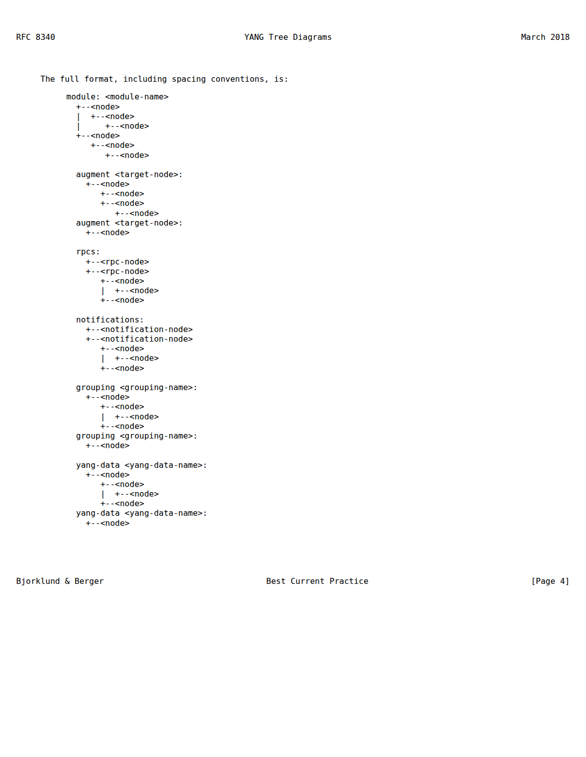RFC 8340 YANG Tree Diagrams March 2018
The full format, including spacing conventions, is:
  module: <module-name>
    +--<node>
    |  +--<node>
    |     +--<node>
    +--<node>
       +--<node>
          +--<node>

    augment <target-node>:
      +--<node>
         +--<node>
         +--<node>
            +--<node>
    augment <target-node>:
      +--<node>

    rpcs:
      +--<rpc-node>
      +--<rpc-node>
         +--<node>
         |  +--<node>
         +--<node>

    notifications:
      +--<notification-node>
      +--<notification-node>
         +--<node>
         |  +--<node>
         +--<node>

    grouping <grouping-name>:
      +--<node>
         +--<node>
         |  +--<node>
         +--<node>
    grouping <grouping-name>:
      +--<node>

    yang-data <yang-data-name>:
      +--<node>
         +--<node>
         |  +--<node>
         +--<node>
    yang-data <yang-data-name>:
      +--<node>
Bjorklund & Berger Best Current Practice [Page 4]